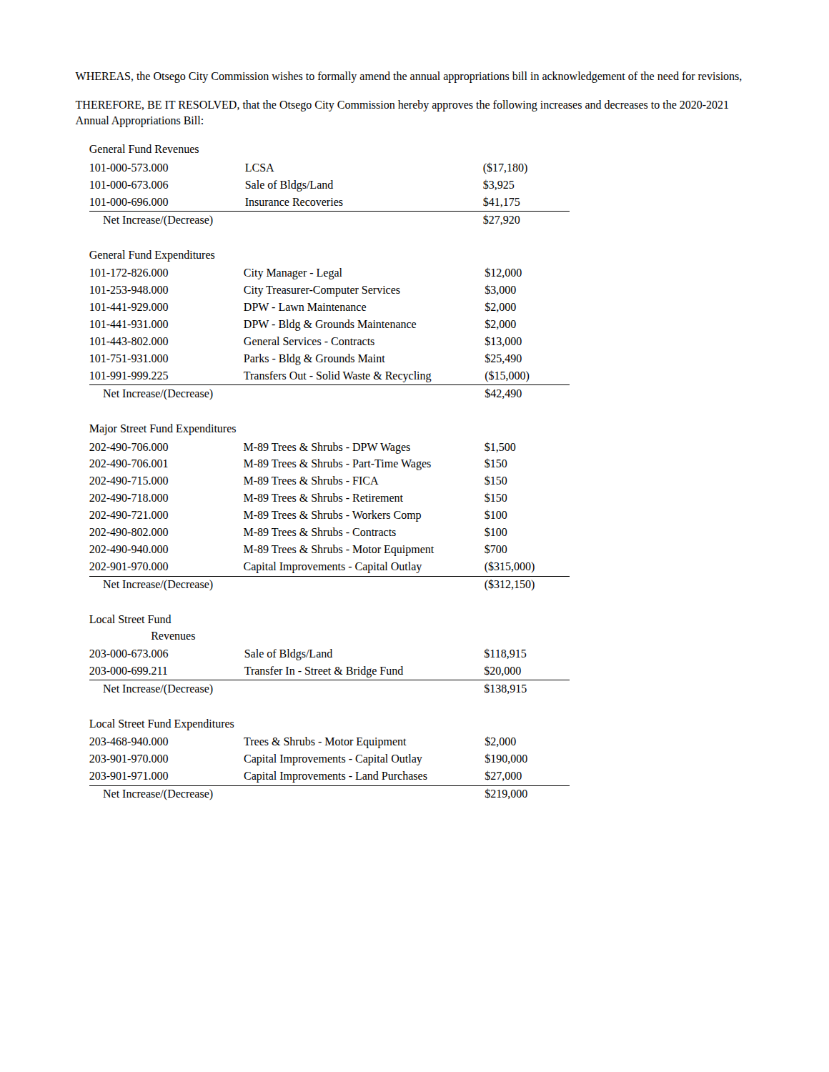WHEREAS, the Otsego City Commission wishes to formally amend the annual appropriations bill in acknowledgement of the need for revisions,
THEREFORE, BE IT RESOLVED, that the Otsego City Commission hereby approves the following increases and decreases to the 2020-2021 Annual Appropriations Bill:
General Fund Revenues
| 101-000-573.000 | LCSA | ($17,180) |
| 101-000-673.006 | Sale of Bldgs/Land | $3,925 |
| 101-000-696.000 | Insurance Recoveries | $41,175 |
| Net Increase/(Decrease) | | $27,920 |
General Fund Expenditures
| 101-172-826.000 | City Manager - Legal | $12,000 |
| 101-253-948.000 | City Treasurer-Computer Services | $3,000 |
| 101-441-929.000 | DPW - Lawn Maintenance | $2,000 |
| 101-441-931.000 | DPW - Bldg & Grounds Maintenance | $2,000 |
| 101-443-802.000 | General Services - Contracts | $13,000 |
| 101-751-931.000 | Parks - Bldg & Grounds Maint | $25,490 |
| 101-991-999.225 | Transfers Out - Solid Waste & Recycling | ($15,000) |
| Net Increase/(Decrease) | | $42,490 |
Major Street Fund Expenditures
| 202-490-706.000 | M-89 Trees & Shrubs - DPW Wages | $1,500 |
| 202-490-706.001 | M-89 Trees & Shrubs - Part-Time Wages | $150 |
| 202-490-715.000 | M-89 Trees & Shrubs - FICA | $150 |
| 202-490-718.000 | M-89 Trees & Shrubs - Retirement | $150 |
| 202-490-721.000 | M-89 Trees & Shrubs - Workers Comp | $100 |
| 202-490-802.000 | M-89 Trees & Shrubs - Contracts | $100 |
| 202-490-940.000 | M-89 Trees & Shrubs - Motor Equipment | $700 |
| 202-901-970.000 | Capital Improvements - Capital Outlay | ($315,000) |
| Net Increase/(Decrease) | | ($312,150) |
Local Street Fund
Revenues
| 203-000-673.006 | Sale of Bldgs/Land | $118,915 |
| 203-000-699.211 | Transfer In - Street & Bridge Fund | $20,000 |
| Net Increase/(Decrease) | | $138,915 |
Local Street Fund Expenditures
| 203-468-940.000 | Trees & Shrubs - Motor Equipment | $2,000 |
| 203-901-970.000 | Capital Improvements - Capital Outlay | $190,000 |
| 203-901-971.000 | Capital Improvements - Land Purchases | $27,000 |
| Net Increase/(Decrease) | | $219,000 |